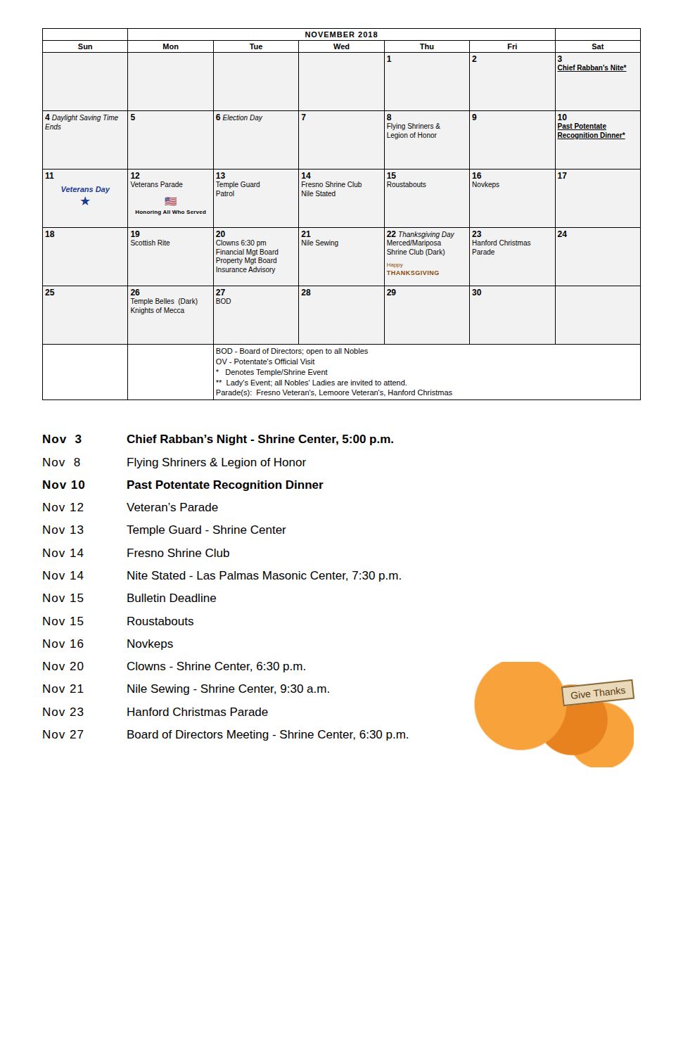| | NOVEMBER 2018 | |
| Sun | Mon | Tue | Wed | Thu | Fri | Sat |
| | | | | 1 | 2 | 3 Chief Rabban's Nite* |
| 4 Daylight Saving Time Ends | 5 | 6 Election Day | 7 | 8 Flying Shriners & Legion of Honor | 9 | 10 Past Potentate Recognition Dinner* |
| 11 Veterans Day ★ | 12 Veterans Parade 🇺🇸 Honoring All Who Served | 13 Temple Guard Patrol | 14 Fresno Shrine Club Nile Stated | 15 Roustabouts | 16 Novkeps | 17 |
| 18 | 19 Scottish Rite | 20 Clowns 6:30 pm Financial Mgt Board Property Mgt Board Insurance Advisory | 21 Nile Sewing | 22 Thanksgiving Day Merced/Mariposa Shrine Club (Dark) Happy THANKSGIVING | 23 Hanford Christmas Parade | 24 |
| 25 | 26 Temple Belles (Dark) Knights of Mecca | 27 BOD | 28 | 29 | 30 | |
| | | BOD - Board of Directors; open to all Nobles OV - Potentate's Official Visit * Denotes Temple/Shrine Event ** Lady's Event; all Nobles' Ladies are invited to attend. Parade(s): Fresno Veteran's, Lemoore Veteran's, Hanford Christmas |
Nov 3 Chief Rabban’s Night - Shrine Center, 5:00 p.m.
Nov 8 Flying Shriners & Legion of Honor
Nov 10 Past Potentate Recognition Dinner
Nov 12 Veteran’s Parade
Nov 13 Temple Guard - Shrine Center
Nov 14 Fresno Shrine Club
Nov 14 Nite Stated - Las Palmas Masonic Center, 7:30 p.m.
Nov 15 Bulletin Deadline
Nov 15 Roustabouts
Nov 16 Novkeps
Nov 20 Clowns - Shrine Center, 6:30 p.m.
Nov 21 Nile Sewing - Shrine Center, 9:30 a.m.
Nov 23 Hanford Christmas Parade
Nov 27 Board of Directors Meeting - Shrine Center, 6:30 p.m.
Give Thanks